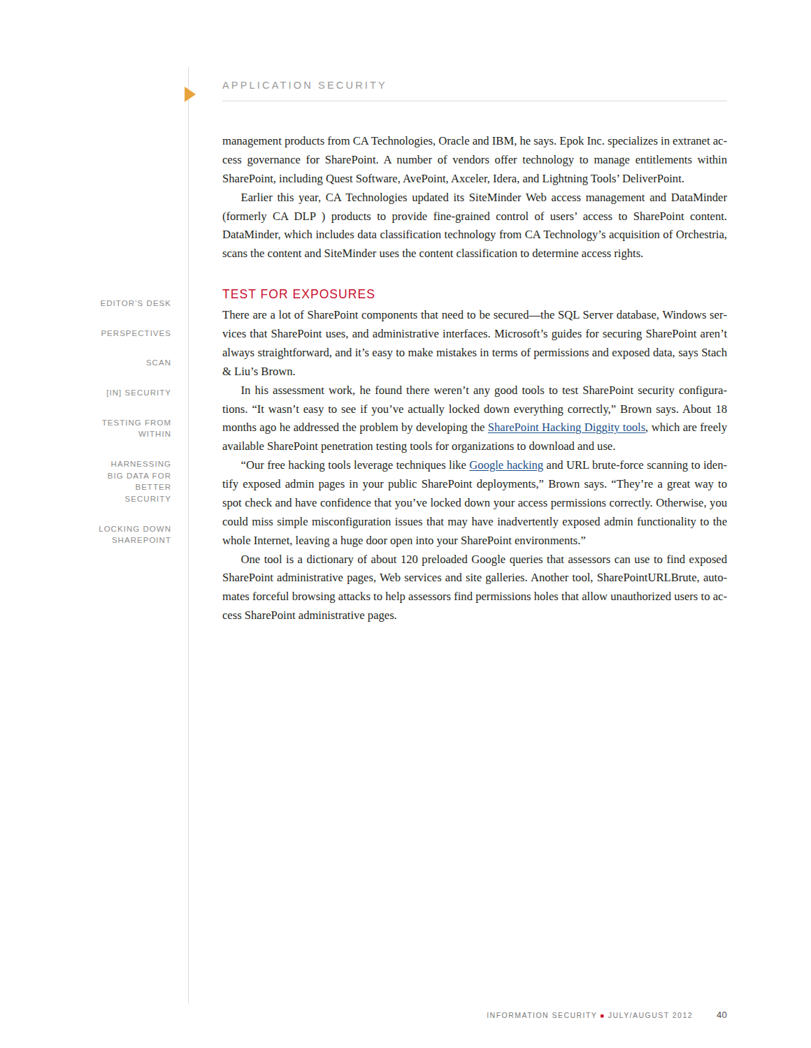Editor’s Desk
Perspectives
Scan
[In] Security
Testing from
Within
Harnessing
Big Data for
Better Security
Locking Down
SharePoint
Application Security
management products from CA Technologies, Oracle and IBM, he says. Epok Inc. specializes in extranet access governance for SharePoint. A number of vendors offer technology to manage entitlements within SharePoint, including Quest Software, AvePoint, Axceler, Idera, and Lightning Tools’ DeliverPoint.
Earlier this year, CA Technologies updated its SiteMinder Web access management and DataMinder (formerly CA DLP ) products to provide fine-grained control of users’ access to SharePoint content. DataMinder, which includes data classification technology from CA Technology’s acquisition of Orchestria, scans the content and SiteMinder uses the content classification to determine access rights.
Test for Exposures
There are a lot of SharePoint components that need to be secured—the SQL Server database, Windows services that SharePoint uses, and administrative interfaces. Microsoft’s guides for securing SharePoint aren’t always straightforward, and it’s easy to make mistakes in terms of permissions and exposed data, says Stach & Liu’s Brown.
In his assessment work, he found there weren’t any good tools to test SharePoint security configurations. “It wasn’t easy to see if you’ve actually locked down everything correctly,” Brown says. About 18 months ago he addressed the problem by developing the SharePoint Hacking Diggity tools, which are freely available SharePoint penetration testing tools for organizations to download and use.
“Our free hacking tools leverage techniques like Google hacking and URL brute-force scanning to identify exposed admin pages in your public SharePoint deployments,” Brown says. “They’re a great way to spot check and have confidence that you’ve locked down your access permissions correctly. Otherwise, you could miss simple misconfiguration issues that may have inadvertently exposed admin functionality to the whole Internet, leaving a huge door open into your SharePoint environments.”
One tool is a dictionary of about 120 preloaded Google queries that assessors can use to find exposed SharePoint administrative pages, Web services and site galleries. Another tool, SharePointURLBrute, automates forceful browsing attacks to help assessors find permissions holes that allow unauthorized users to access SharePoint administrative pages.
Information Security ■ July/August 2012 40